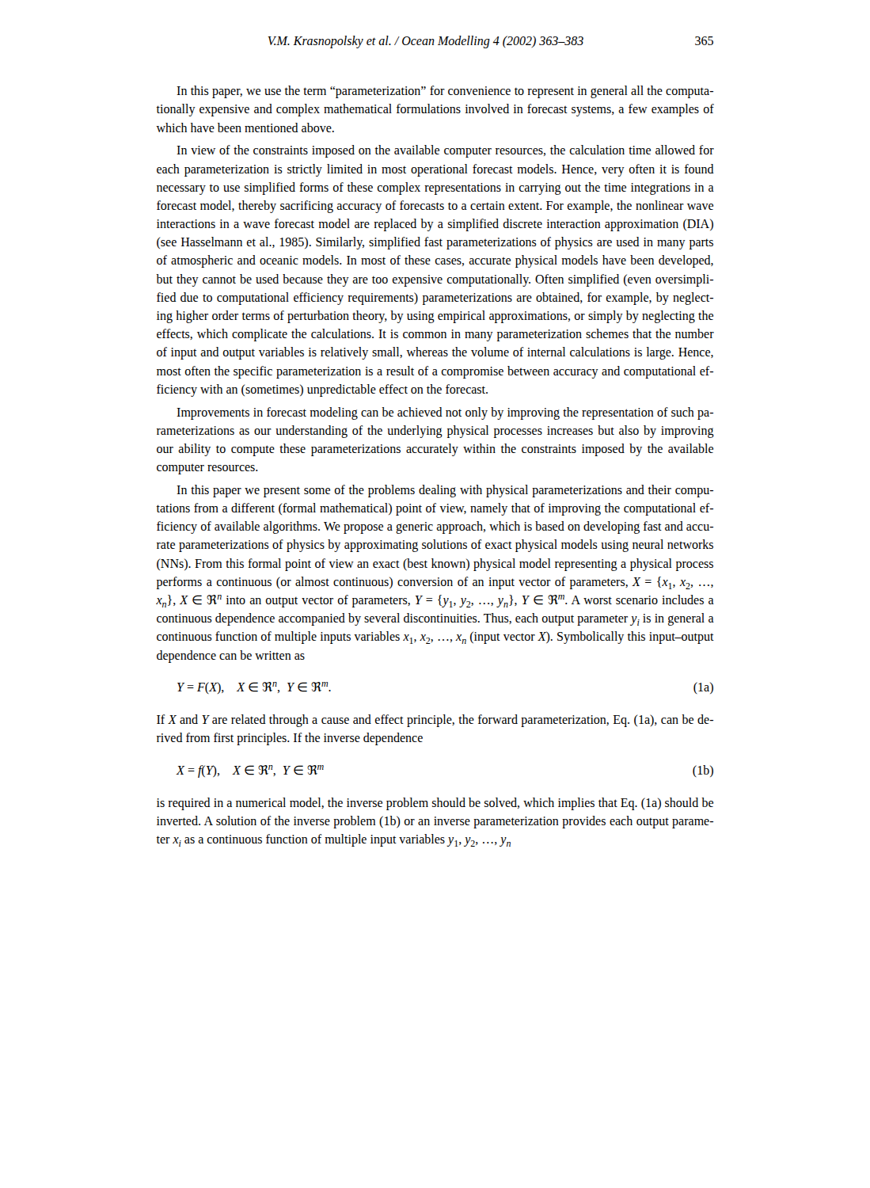V.M. Krasnopolsky et al. / Ocean Modelling 4 (2002) 363–383 365
In this paper, we use the term “parameterization” for convenience to represent in general all the computationally expensive and complex mathematical formulations involved in forecast systems, a few examples of which have been mentioned above.
In view of the constraints imposed on the available computer resources, the calculation time allowed for each parameterization is strictly limited in most operational forecast models. Hence, very often it is found necessary to use simplified forms of these complex representations in carrying out the time integrations in a forecast model, thereby sacrificing accuracy of forecasts to a certain extent. For example, the nonlinear wave interactions in a wave forecast model are replaced by a simplified discrete interaction approximation (DIA) (see Hasselmann et al., 1985). Similarly, simplified fast parameterizations of physics are used in many parts of atmospheric and oceanic models. In most of these cases, accurate physical models have been developed, but they cannot be used because they are too expensive computationally. Often simplified (even oversimplified due to computational efficiency requirements) parameterizations are obtained, for example, by neglecting higher order terms of perturbation theory, by using empirical approximations, or simply by neglecting the effects, which complicate the calculations. It is common in many parameterization schemes that the number of input and output variables is relatively small, whereas the volume of internal calculations is large. Hence, most often the specific parameterization is a result of a compromise between accuracy and computational efficiency with an (sometimes) unpredictable effect on the forecast.
Improvements in forecast modeling can be achieved not only by improving the representation of such parameterizations as our understanding of the underlying physical processes increases but also by improving our ability to compute these parameterizations accurately within the constraints imposed by the available computer resources.
In this paper we present some of the problems dealing with physical parameterizations and their computations from a different (formal mathematical) point of view, namely that of improving the computational efficiency of available algorithms. We propose a generic approach, which is based on developing fast and accurate parameterizations of physics by approximating solutions of exact physical models using neural networks (NNs). From this formal point of view an exact (best known) physical model representing a physical process performs a continuous (or almost continuous) conversion of an input vector of parameters, X = {x1, x2, …, xn}, X ∈ ℜn into an output vector of parameters, Y = {y1, y2, …, yn}, Y ∈ ℜm. A worst scenario includes a continuous dependence accompanied by several discontinuities. Thus, each output parameter yi is in general a continuous function of multiple inputs variables x1, x2, …, xn (input vector X). Symbolically this input–output dependence can be written as
Y = F(X), X ∈ ℜn, Y ∈ ℜm. (1a)
If X and Y are related through a cause and effect principle, the forward parameterization, Eq. (1a), can be derived from first principles. If the inverse dependence
X = f(Y), X ∈ ℜn, Y ∈ ℜm (1b)
is required in a numerical model, the inverse problem should be solved, which implies that Eq. (1a) should be inverted. A solution of the inverse problem (1b) or an inverse parameterization provides each output parameter xi as a continuous function of multiple input variables y1, y2, …, yn